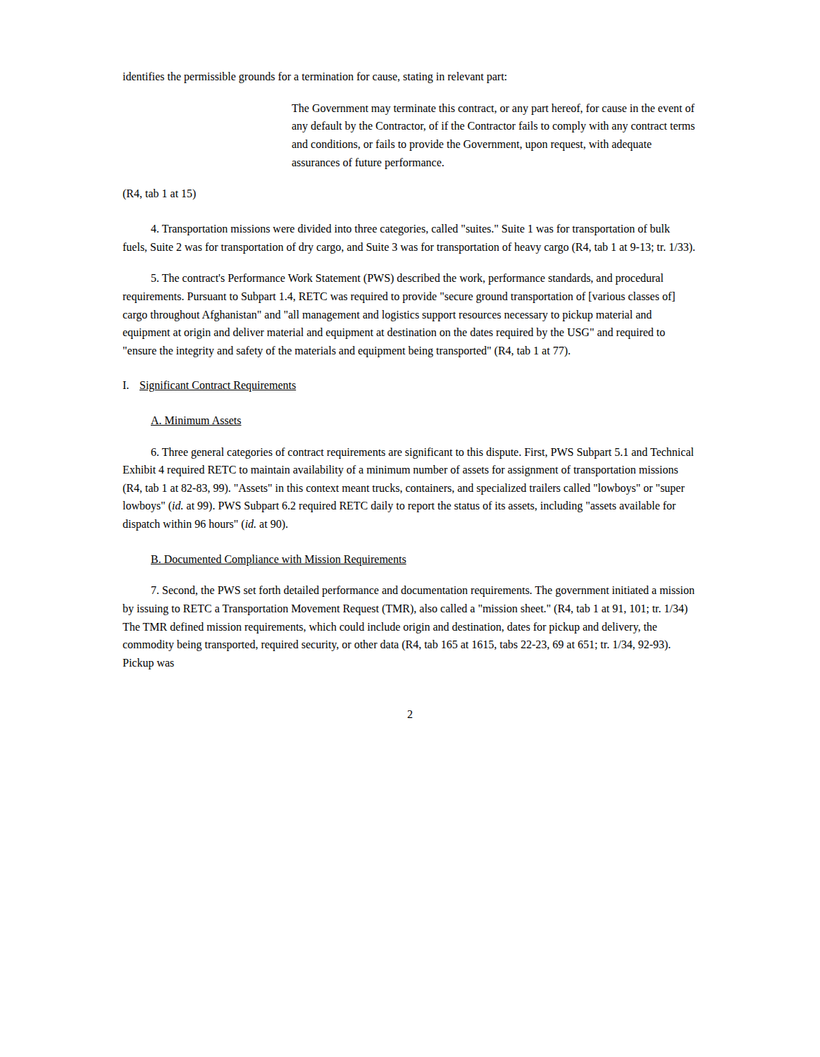identifies the permissible grounds for a termination for cause, stating in relevant part:
The Government may terminate this contract, or any part hereof, for cause in the event of any default by the Contractor, of if the Contractor fails to comply with any contract terms and conditions, or fails to provide the Government, upon request, with adequate assurances of future performance.
(R4, tab 1 at 15)
4. Transportation missions were divided into three categories, called "suites." Suite 1 was for transportation of bulk fuels, Suite 2 was for transportation of dry cargo, and Suite 3 was for transportation of heavy cargo (R4, tab 1 at 9-13; tr. 1/33).
5. The contract's Performance Work Statement (PWS) described the work, performance standards, and procedural requirements. Pursuant to Subpart 1.4, RETC was required to provide "secure ground transportation of [various classes of] cargo throughout Afghanistan" and "all management and logistics support resources necessary to pickup material and equipment at origin and deliver material and equipment at destination on the dates required by the USG" and required to "ensure the integrity and safety of the materials and equipment being transported" (R4, tab 1 at 77).
I. Significant Contract Requirements
A. Minimum Assets
6. Three general categories of contract requirements are significant to this dispute. First, PWS Subpart 5.1 and Technical Exhibit 4 required RETC to maintain availability of a minimum number of assets for assignment of transportation missions (R4, tab 1 at 82-83, 99). "Assets" in this context meant trucks, containers, and specialized trailers called "lowboys" or "super lowboys" (id. at 99). PWS Subpart 6.2 required RETC daily to report the status of its assets, including "assets available for dispatch within 96 hours" (id. at 90).
B. Documented Compliance with Mission Requirements
7. Second, the PWS set forth detailed performance and documentation requirements. The government initiated a mission by issuing to RETC a Transportation Movement Request (TMR), also called a "mission sheet." (R4, tab 1 at 91, 101; tr. 1/34) The TMR defined mission requirements, which could include origin and destination, dates for pickup and delivery, the commodity being transported, required security, or other data (R4, tab 165 at 1615, tabs 22-23, 69 at 651; tr. 1/34, 92-93). Pickup was
2